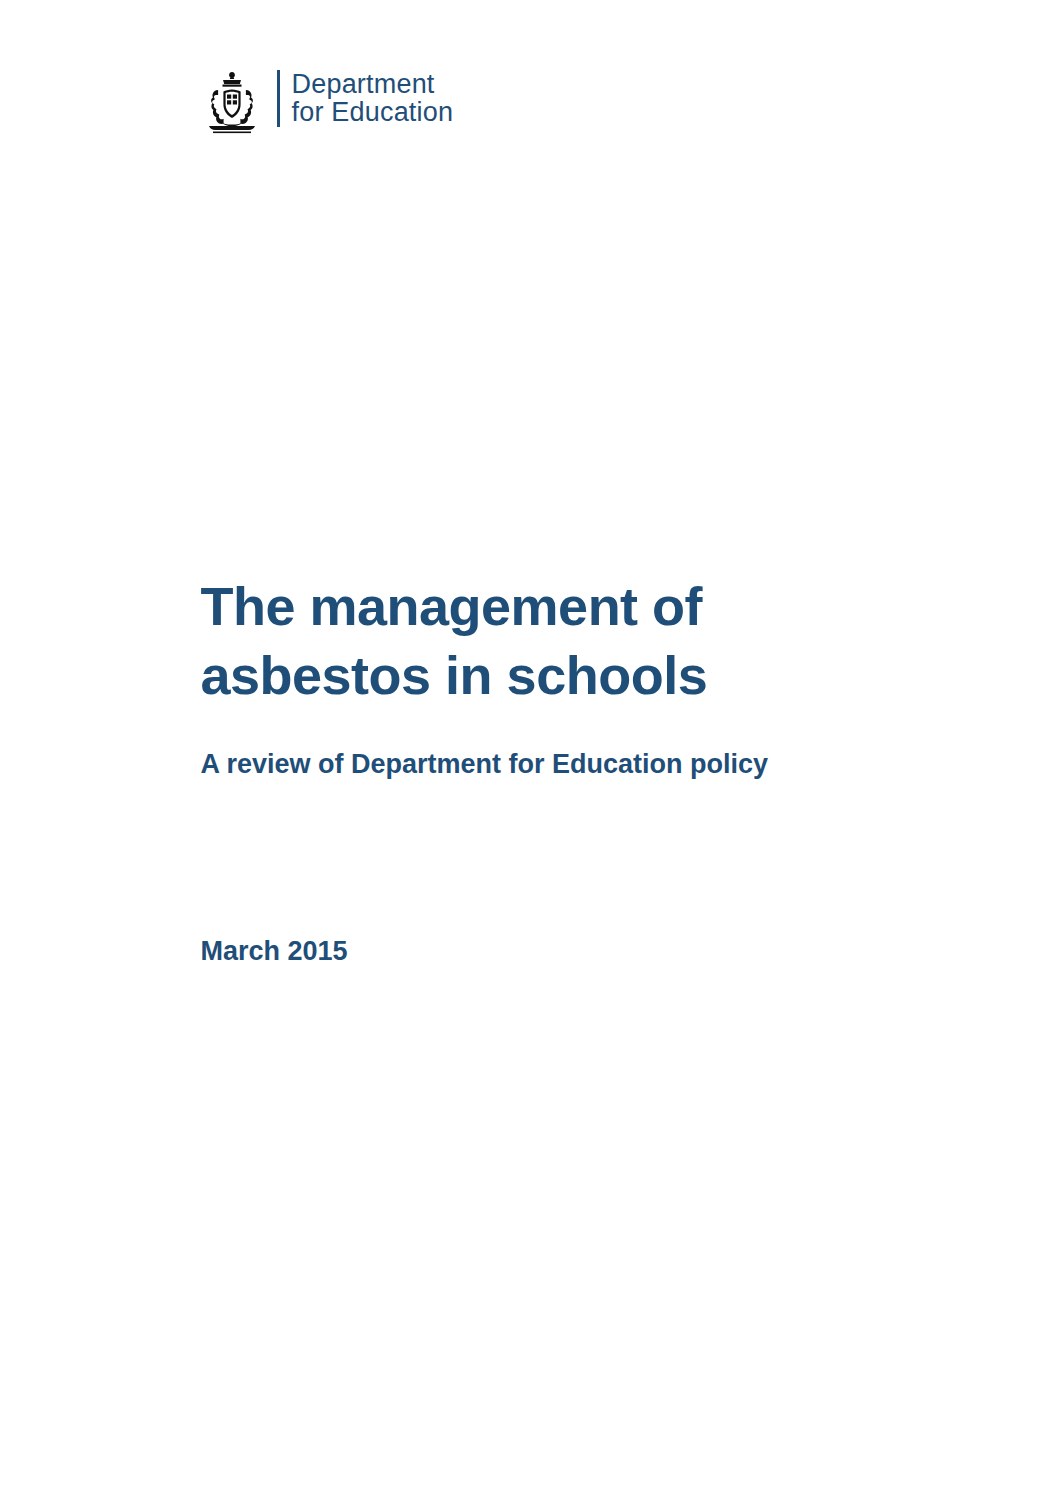Department for Education
The management of asbestos in schools
A review of Department for Education policy
March 2015